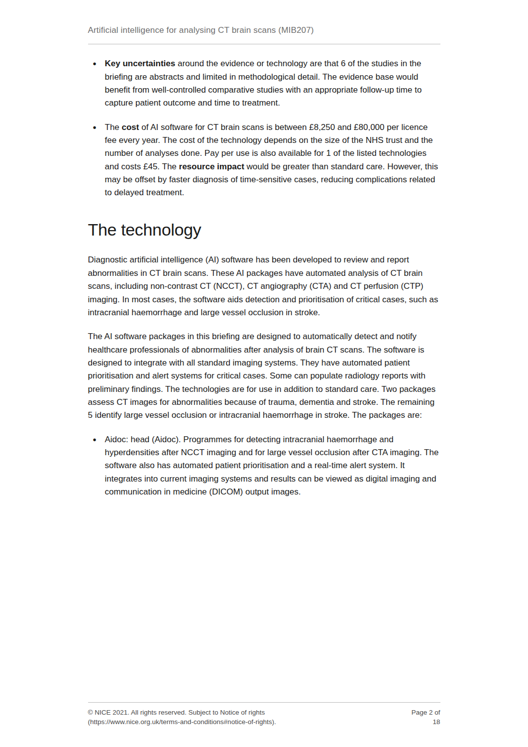Artificial intelligence for analysing CT brain scans (MIB207)
Key uncertainties around the evidence or technology are that 6 of the studies in the briefing are abstracts and limited in methodological detail. The evidence base would benefit from well-controlled comparative studies with an appropriate follow-up time to capture patient outcome and time to treatment.
The cost of AI software for CT brain scans is between £8,250 and £80,000 per licence fee every year. The cost of the technology depends on the size of the NHS trust and the number of analyses done. Pay per use is also available for 1 of the listed technologies and costs £45. The resource impact would be greater than standard care. However, this may be offset by faster diagnosis of time-sensitive cases, reducing complications related to delayed treatment.
The technology
Diagnostic artificial intelligence (AI) software has been developed to review and report abnormalities in CT brain scans. These AI packages have automated analysis of CT brain scans, including non-contrast CT (NCCT), CT angiography (CTA) and CT perfusion (CTP) imaging. In most cases, the software aids detection and prioritisation of critical cases, such as intracranial haemorrhage and large vessel occlusion in stroke.
The AI software packages in this briefing are designed to automatically detect and notify healthcare professionals of abnormalities after analysis of brain CT scans. The software is designed to integrate with all standard imaging systems. They have automated patient prioritisation and alert systems for critical cases. Some can populate radiology reports with preliminary findings. The technologies are for use in addition to standard care. Two packages assess CT images for abnormalities because of trauma, dementia and stroke. The remaining 5 identify large vessel occlusion or intracranial haemorrhage in stroke. The packages are:
Aidoc: head (Aidoc). Programmes for detecting intracranial haemorrhage and hyperdensities after NCCT imaging and for large vessel occlusion after CTA imaging. The software also has automated patient prioritisation and a real-time alert system. It integrates into current imaging systems and results can be viewed as digital imaging and communication in medicine (DICOM) output images.
© NICE 2021. All rights reserved. Subject to Notice of rights (https://www.nice.org.uk/terms-and-conditions#notice-of-rights).
Page 2 of
18